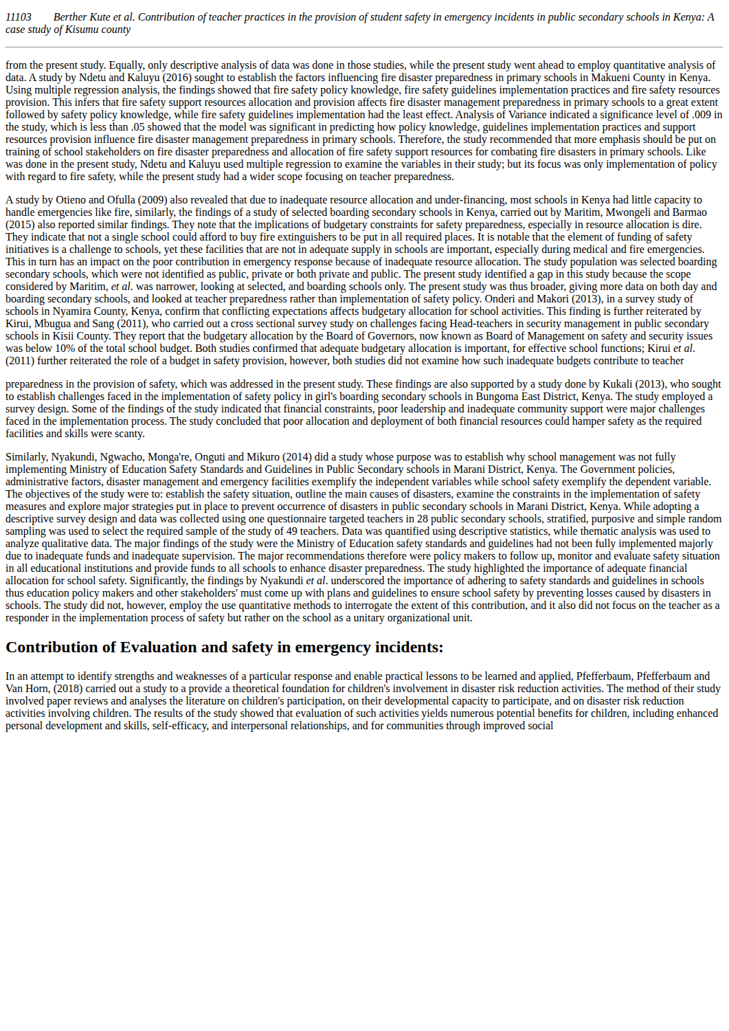11103 Berther Kute et al. Contribution of teacher practices in the provision of student safety in emergency incidents in public secondary schools in Kenya: A case study of Kisumu county
from the present study. Equally, only descriptive analysis of data was done in those studies, while the present study went ahead to employ quantitative analysis of data. A study by Ndetu and Kaluyu (2016) sought to establish the factors influencing fire disaster preparedness in primary schools in Makueni County in Kenya. Using multiple regression analysis, the findings showed that fire safety policy knowledge, fire safety guidelines implementation practices and fire safety resources provision. This infers that fire safety support resources allocation and provision affects fire disaster management preparedness in primary schools to a great extent followed by safety policy knowledge, while fire safety guidelines implementation had the least effect. Analysis of Variance indicated a significance level of .009 in the study, which is less than .05 showed that the model was significant in predicting how policy knowledge, guidelines implementation practices and support resources provision influence fire disaster management preparedness in primary schools. Therefore, the study recommended that more emphasis should be put on training of school stakeholders on fire disaster preparedness and allocation of fire safety support resources for combating fire disasters in primary schools. Like was done in the present study, Ndetu and Kaluyu used multiple regression to examine the variables in their study; but its focus was only implementation of policy with regard to fire safety, while the present study had a wider scope focusing on teacher preparedness.
A study by Otieno and Ofulla (2009) also revealed that due to inadequate resource allocation and under-financing, most schools in Kenya had little capacity to handle emergencies like fire, similarly, the findings of a study of selected boarding secondary schools in Kenya, carried out by Maritim, Mwongeli and Barmao (2015) also reported similar findings. They note that the implications of budgetary constraints for safety preparedness, especially in resource allocation is dire. They indicate that not a single school could afford to buy fire extinguishers to be put in all required places. It is notable that the element of funding of safety initiatives is a challenge to schools, yet these facilities that are not in adequate supply in schools are important, especially during medical and fire emergencies. This in turn has an impact on the poor contribution in emergency response because of inadequate resource allocation. The study population was selected boarding secondary schools, which were not identified as public, private or both private and public. The present study identified a gap in this study because the scope considered by Maritim, et al. was narrower, looking at selected, and boarding schools only. The present study was thus broader, giving more data on both day and boarding secondary schools, and looked at teacher preparedness rather than implementation of safety policy. Onderi and Makori (2013), in a survey study of schools in Nyamira County, Kenya, confirm that conflicting expectations affects budgetary allocation for school activities. This finding is further reiterated by Kirui, Mbugua and Sang (2011), who carried out a cross sectional survey study on challenges facing Head-teachers in security management in public secondary schools in Kisii County. They report that the budgetary allocation by the Board of Governors, now known as Board of Management on safety and security issues was below 10% of the total school budget. Both studies confirmed that adequate budgetary allocation is important, for effective school functions; Kirui et al. (2011) further reiterated the role of a budget in safety provision, however, both studies did not examine how such inadequate budgets contribute to teacher
preparedness in the provision of safety, which was addressed in the present study. These findings are also supported by a study done by Kukali (2013), who sought to establish challenges faced in the implementation of safety policy in girl's boarding secondary schools in Bungoma East District, Kenya. The study employed a survey design. Some of the findings of the study indicated that financial constraints, poor leadership and inadequate community support were major challenges faced in the implementation process. The study concluded that poor allocation and deployment of both financial resources could hamper safety as the required facilities and skills were scanty.
Similarly, Nyakundi, Ngwacho, Monga're, Onguti and Mikuro (2014) did a study whose purpose was to establish why school management was not fully implementing Ministry of Education Safety Standards and Guidelines in Public Secondary schools in Marani District, Kenya. The Government policies, administrative factors, disaster management and emergency facilities exemplify the independent variables while school safety exemplify the dependent variable. The objectives of the study were to: establish the safety situation, outline the main causes of disasters, examine the constraints in the implementation of safety measures and explore major strategies put in place to prevent occurrence of disasters in public secondary schools in Marani District, Kenya. While adopting a descriptive survey design and data was collected using one questionnaire targeted teachers in 28 public secondary schools, stratified, purposive and simple random sampling was used to select the required sample of the study of 49 teachers. Data was quantified using descriptive statistics, while thematic analysis was used to analyze qualitative data. The major findings of the study were the Ministry of Education safety standards and guidelines had not been fully implemented majorly due to inadequate funds and inadequate supervision. The major recommendations therefore were policy makers to follow up, monitor and evaluate safety situation in all educational institutions and provide funds to all schools to enhance disaster preparedness. The study highlighted the importance of adequate financial allocation for school safety. Significantly, the findings by Nyakundi et al. underscored the importance of adhering to safety standards and guidelines in schools thus education policy makers and other stakeholders' must come up with plans and guidelines to ensure school safety by preventing losses caused by disasters in schools. The study did not, however, employ the use quantitative methods to interrogate the extent of this contribution, and it also did not focus on the teacher as a responder in the implementation process of safety but rather on the school as a unitary organizational unit.
Contribution of Evaluation and safety in emergency incidents:
In an attempt to identify strengths and weaknesses of a particular response and enable practical lessons to be learned and applied, Pfefferbaum, Pfefferbaum and Van Horn, (2018) carried out a study to a provide a theoretical foundation for children's involvement in disaster risk reduction activities. The method of their study involved paper reviews and analyses the literature on children's participation, on their developmental capacity to participate, and on disaster risk reduction activities involving children. The results of the study showed that evaluation of such activities yields numerous potential benefits for children, including enhanced personal development and skills, self-efficacy, and interpersonal relationships, and for communities through improved social